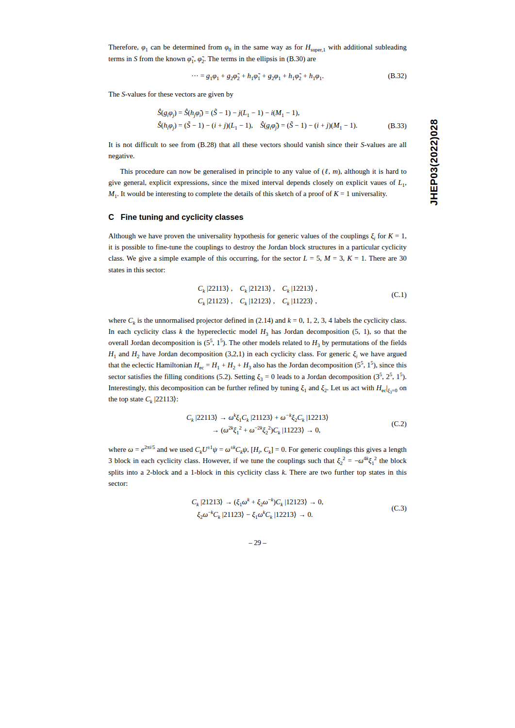JHEP03(2022)028
Therefore, φ1 can be determined from φ0 in the same way as for Hsuper,1 with additional subleading terms in S from the known φ̃1, φ̃2. The terms in the ellipsis in (B.30) are
··· = g1φ1 + g2φ̃2 + h1φ̃1 + g2φ1 + h1φ̃2 + h1φ1.
(B.32)
The S-values for these vectors are given by
Ŝ(giφj) = Ŝ(hjφ̃i) = (S̃ − 1) − j(L1 − 1) − i(M1 − 1),
Ŝ(hiφj) = (S̃ − 1) − (i + j)(L1 − 1), Ŝ(giφ̃j) = (S̃ − 1) − (i + j)(M1 − 1).
(B.33)
It is not difficult to see from (B.28) that all these vectors should vanish since their S-values are all negative.
This procedure can now be generalised in principle to any value of (ℓ, m), although it is hard to give general, explicit expressions, since the mixed interval depends closely on explicit vaues of L1, M1. It would be interesting to complete the details of this sketch of a proof of K = 1 universality.
C Fine tuning and cyclicity classes
Although we have proven the universality hypothesis for generic values of the couplings ξi for K = 1, it is possible to fine-tune the couplings to destroy the Jordan block structures in a particular cyclicity class. We give a simple example of this occurring, for the sector L = 5, M = 3, K = 1. There are 30 states in this sector:
Ck |22113⟩ , Ck |21213⟩ , Ck |12213⟩ ,
Ck |21123⟩ , Ck |12123⟩ , Ck |11223⟩ ,
(C.1)
where Ck is the unnormalised projector defined in (2.14) and k = 0, 1, 2, 3, 4 labels the cyclicity class. In each cyclicity class k the hypereclectic model H3 has Jordan decomposition (5, 1), so that the overall Jordan decomposition is (55, 15). The other models related to H3 by permutations of the fields H1 and H2 have Jordan decomposition (3,2,1) in each cyclicity class. For generic ξi we have argued that the eclectic Hamiltonian Hec = H1 + H2 + H3 also has the Jordan decomposition (55, 15), since this sector satisfies the filling conditions (5.2). Setting ξ3 = 0 leads to a Jordan decomposition (35, 25, 15). Interestingly, this decomposition can be further refined by tuning ξ1 and ξ2. Let us act with Hec|ξ3=0 on the top state Ck |22113⟩:
Ck |22113⟩ → ωkξ1Ck |21123⟩ + ω−kξ2Ck |12213⟩
→ (ω2kξ12 + ω−2kξ22)Ck |11223⟩ → 0,
(C.2)
where ω = e2πi/5 and we used CkU±1ψ = ω±kCkψ, [Hi, Ck] = 0. For generic couplings this gives a length 3 block in each cyclicity class. However, if we tune the couplings such that ξ22 = −ω4kξ12 the block splits into a 2-block and a 1-block in this cyclicity class k. There are two further top states in this sector:
Ck |21213⟩ → (ξ1ωk + ξ2ω−k)Ck |12123⟩ → 0,
ξ2ω−kCk |21123⟩ − ξ1ωk Ck |12213⟩ → 0.
(C.3)
– 29 –